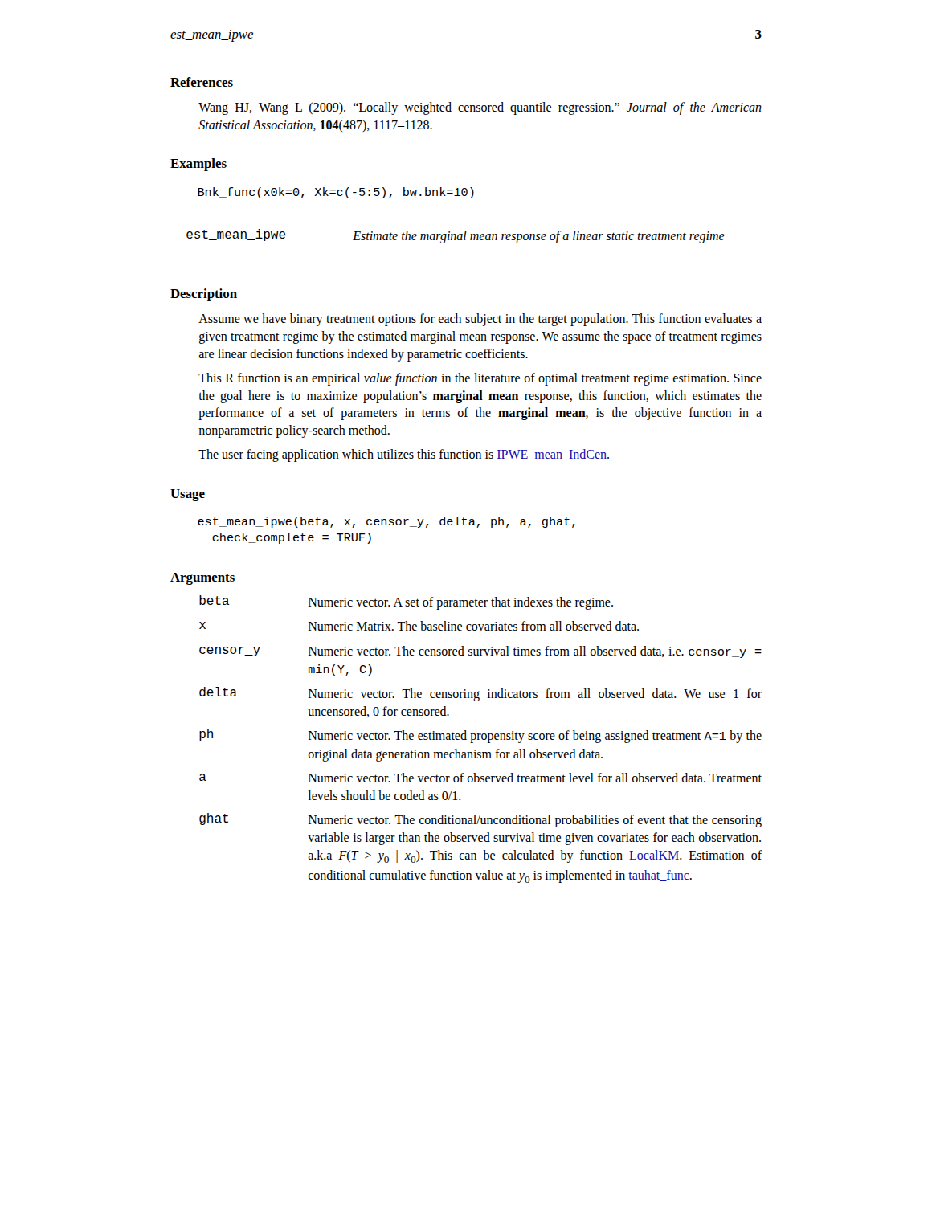est_mean_ipwe 3
References
Wang HJ, Wang L (2009). “Locally weighted censored quantile regression.” Journal of the American Statistical Association, 104(487), 1117–1128.
Examples
Bnk_func(x0k=0, Xk=c(-5:5), bw.bnk=10)
est_mean_ipwe
Estimate the marginal mean response of a linear static treatment regime
Description
Assume we have binary treatment options for each subject in the target population. This function evaluates a given treatment regime by the estimated marginal mean response. We assume the space of treatment regimes are linear decision functions indexed by parametric coefficients.
This R function is an empirical value function in the literature of optimal treatment regime estimation. Since the goal here is to maximize population’s marginal mean response, this function, which estimates the performance of a set of parameters in terms of the marginal mean, is the objective function in a nonparametric policy-search method.
The user facing application which utilizes this function is IPWE_mean_IndCen.
Usage
est_mean_ipwe(beta, x, censor_y, delta, ph, a, ghat,
  check_complete = TRUE)
Arguments
beta
Numeric vector. A set of parameter that indexes the regime.
x
Numeric Matrix. The baseline covariates from all observed data.
censor_y
Numeric vector. The censored survival times from all observed data, i.e. censor_y = min(Y, C)
delta
Numeric vector. The censoring indicators from all observed data. We use 1 for uncensored, 0 for censored.
ph
Numeric vector. The estimated propensity score of being assigned treatment A=1 by the original data generation mechanism for all observed data.
a
Numeric vector. The vector of observed treatment level for all observed data. Treatment levels should be coded as 0/1.
ghat
Numeric vector. The conditional/unconditional probabilities of event that the censoring variable is larger than the observed survival time given covariates for each observation. a.k.a F(T > y0 | x0). This can be calculated by function LocalKM. Estimation of conditional cumulative function value at y0 is implemented in tauhat_func.